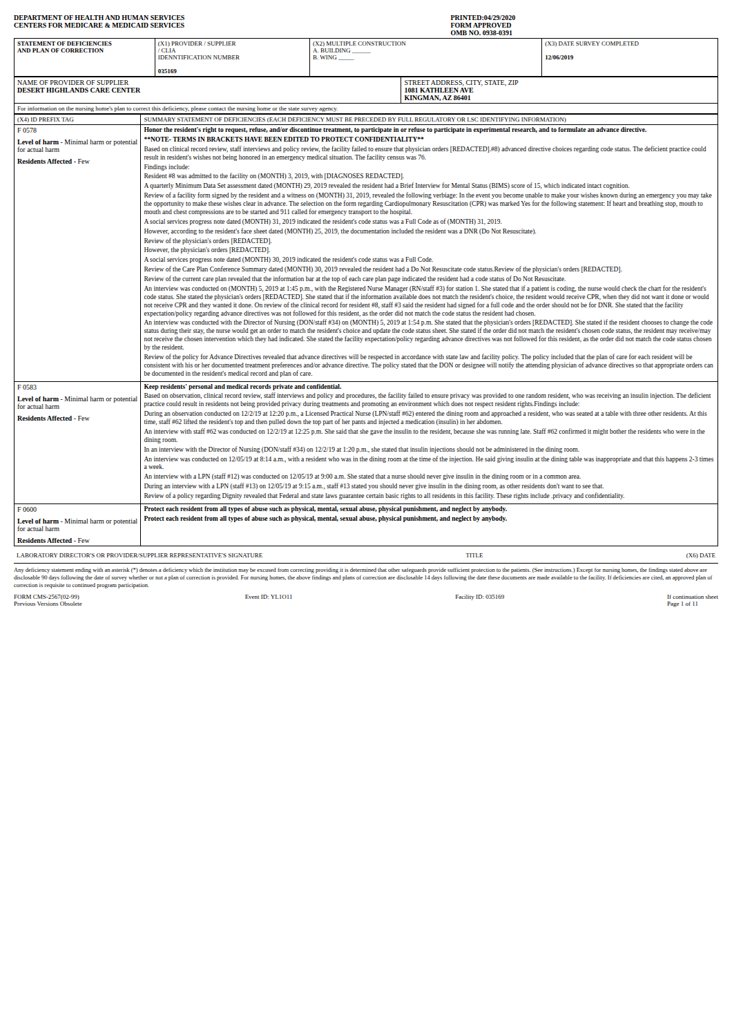DEPARTMENT OF HEALTH AND HUMAN SERVICES
CENTERS FOR MEDICARE & MEDICAID SERVICES
PRINTED:04/29/2020
FORM APPROVED
OMB NO. 0938-0391
| STATEMENT OF DEFICIENCIES AND PLAN OF CORRECTION | (X1) PROVIDER / SUPPLIER / CLIA IDENNTIFICATION NUMBER 035169 | (X2) MULTIPLE CONSTRUCTION A. BUILDING ______ B. WING _____ | (X3) DATE SURVEY COMPLETED 12/06/2019 |
| NAME OF PROVIDER OF SUPPLIER DESERT HIGHLANDS CARE CENTER | STREET ADDRESS, CITY, STATE, ZIP 1081 KATHLEEN AVE KINGMAN, AZ 86401 |
For information on the nursing home's plan to correct this deficiency, please contact the nursing home or the state survey agency.
| (X4) ID PREFIX TAG | SUMMARY STATEMENT OF DEFICIENCIES (EACH DEFICIENCY MUST BE PRECEDED BY FULL REGULATORY OR LSC IDENTIFYING INFORMATION) |
| F 0578 Level of harm - Minimal harm or potential for actual harm Residents Affected - Few | Honor the resident's right to request, refuse, and/or discontinue treatment, to participate in or refuse to participate in experimental research, and to formulate an advance directive. **NOTE- TERMS IN BRACKETS HAVE BEEN EDITED TO PROTECT CONFIDENTIALITY** Based on clinical record review, staff interviews and policy review, the facility failed to ensure that physician orders [REDACTED].#8) advanced directive choices regarding code status. The deficient practice could result in resident's wishes not being honored in an emergency medical situation. The facility census was 76. Findings include: Resident #8 was admitted to the facility on (MONTH) 3, 2019, with [DIAGNOSES REDACTED]. A quarterly Minimum Data Set assessment dated (MONTH) 29, 2019 revealed the resident had a Brief Interview for Mental Status (BIMS) score of 15, which indicated intact cognition. Review of a facility form signed by the resident and a witness on (MONTH) 31, 2019, revealed the following verbiage: In the event you become unable to make your wishes known during an emergency you may take the opportunity to make these wishes clear in advance. The selection on the form regarding Cardiopulmonary Resuscitation (CPR) was marked Yes for the following statement: If heart and breathing stop, mouth to mouth and chest compressions are to be started and 911 called for emergency transport to the hospital. A social services progress note dated (MONTH) 31, 2019 indicated the resident's code status was a Full Code as of (MONTH) 31, 2019. However, according to the resident's face sheet dated (MONTH) 25, 2019, the documentation included the resident was a DNR (Do Not Resuscitate). Review of the physician's orders [REDACTED]. However, the physician's orders [REDACTED]. A social services progress note dated (MONTH) 30, 2019 indicated the resident's code status was a Full Code. Review of the Care Plan Conference Summary dated (MONTH) 30, 2019 revealed the resident had a Do Not Resuscitate code status.Review of the physician's orders [REDACTED]. Review of the current care plan revealed that the information bar at the top of each care plan page indicated the resident had a code status of Do Not Resuscitate. An interview was conducted on (MONTH) 5, 2019 at 1:45 p.m., with the Registered Nurse Manager (RN/staff #3) for station 1. She stated that if a patient is coding, the nurse would check the chart for the resident's code status. She stated the physician's orders [REDACTED]. She stated that if the information available does not match the resident's choice, the resident would receive CPR, when they did not want it done or would not receive CPR and they wanted it done. On review of the clinical record for resident #8, staff #3 said the resident had signed for a full code and the order should not be for DNR. She stated that the facility expectation/policy regarding advance directives was not followed for this resident, as the order did not match the code status the resident had chosen. An interview was conducted with the Director of Nursing (DON/staff #34) on (MONTH) 5, 2019 at 1:54 p.m. She stated that the physician's orders [REDACTED]. She stated if the resident chooses to change the code status during their stay, the nurse would get an order to match the resident's choice and update the code status sheet. She stated if the order did not match the resident's chosen code status, the resident may receive/may not receive the chosen intervention which they had indicated. She stated the facility expectation/policy regarding advance directives was not followed for this resident, as the order did not match the code status chosen by the resident. Review of the policy for Advance Directives revealed that advance directives will be respected in accordance with state law and facility policy. The policy included that the plan of care for each resident will be consistent with his or her documented treatment preferences and/or advance directive. The policy stated that the DON or designee will notify the attending physician of advance directives so that appropriate orders can be documented in the resident's medical record and plan of care. |
| F 0583 Level of harm - Minimal harm or potential for actual harm Residents Affected - Few | Keep residents' personal and medical records private and confidential. Based on observation, clinical record review, staff interviews and policy and procedures, the facility failed to ensure privacy was provided to one random resident, who was receiving an insulin injection. The deficient practice could result in residents not being provided privacy during treatments and promoting an environment which does not respect resident rights.Findings include: During an observation conducted on 12/2/19 at 12:20 p.m., a Licensed Practical Nurse (LPN/staff #62) entered the dining room and approached a resident, who was seated at a table with three other residents. At this time, staff #62 lifted the resident's top and then pulled down the top part of her pants and injected a medication (insulin) in her abdomen. An interview with staff #62 was conducted on 12/2/19 at 12:25 p.m. She said that she gave the insulin to the resident, because she was running late. Staff #62 confirmed it might bother the residents who were in the dining room. In an interview with the Director of Nursing (DON/staff #34) on 12/2/19 at 1:20 p.m., she stated that insulin injections should not be administered in the dining room. An interview was conducted on 12/05/19 at 8:14 a.m., with a resident who was in the dining room at the time of the injection. He said giving insulin at the dining table was inappropriate and that this happens 2-3 times a week. An interview with a LPN (staff #12) was conducted on 12/05/19 at 9:00 a.m. She stated that a nurse should never give insulin in the dining room or in a common area. During an interview with a LPN (staff #13) on 12/05/19 at 9:15 a.m., staff #13 stated you should never give insulin in the dining room, as other residents don't want to see that. Review of a policy regarding Dignity revealed that Federal and state laws guarantee certain basic rights to all residents in this facility. These rights include .privacy and confidentiality. |
| F 0600 Level of harm - Minimal harm or potential for actual harm Residents Affected - Few | Protect each resident from all types of abuse such as physical, mental, sexual abuse, physical punishment, and neglect by anybody. Protect each resident from all types of abuse such as physical, mental, sexual abuse, physical punishment, and neglect by anybody. |
LABORATORY DIRECTOR'S OR PROVIDER/SUPPLIER REPRESENTATIVE'S SIGNATURE
TITLE
(X6) DATE
Any deficiency statement ending with an asterisk (*) denotes a deficiency which the institution may be excused from correcting providing it is determined that other safeguards provide sufficient protection to the patients. (See instructions.) Except for nursing homes, the findings stated above are disclosable 90 days following the date of survey whether or not a plan of correction is provided. For nursing homes, the above findings and plans of correction are disclosable 14 days following the date these documents are made available to the facility. If deficiencies are cited, an approved plan of correction is requisite to continued program participation.
FORM CMS-2567(02-99)
Previous Versions Obsolete
Event ID: YL1O11
Facility ID: 035169
If continuation sheet
Page 1 of 11